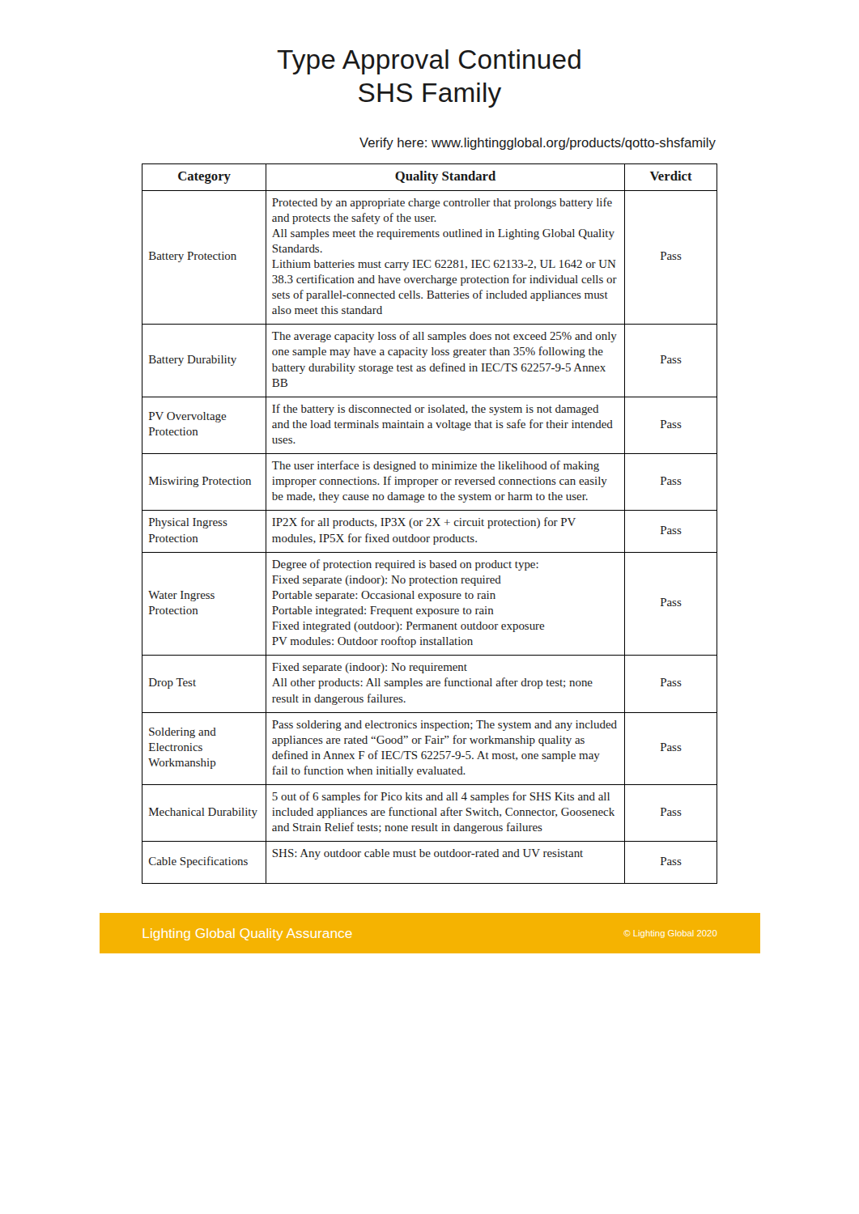Type Approval Continued
SHS Family
Verify here: www.lightingglobal.org/products/qotto-shsfamily
| Category | Quality Standard | Verdict |
| --- | --- | --- |
| Battery Protection | Protected by an appropriate charge controller that prolongs battery life and protects the safety of the user. All samples meet the requirements outlined in Lighting Global Quality Standards. Lithium batteries must carry IEC 62281, IEC 62133-2, UL 1642 or UN 38.3 certification and have overcharge protection for individual cells or sets of parallel-connected cells. Batteries of included appliances must also meet this standard | Pass |
| Battery Durability | The average capacity loss of all samples does not exceed 25% and only one sample may have a capacity loss greater than 35% following the battery durability storage test as defined in IEC/TS 62257-9-5 Annex BB | Pass |
| PV Overvoltage Protection | If the battery is disconnected or isolated, the system is not damaged and the load terminals maintain a voltage that is safe for their intended uses. | Pass |
| Miswiring Protection | The user interface is designed to minimize the likelihood of making improper connections. If improper or reversed connections can easily be made, they cause no damage to the system or harm to the user. | Pass |
| Physical Ingress Protection | IP2X for all products, IP3X (or 2X + circuit protection) for PV modules, IP5X for fixed outdoor products. | Pass |
| Water Ingress Protection | Degree of protection required is based on product type: Fixed separate (indoor): No protection required Portable separate: Occasional exposure to rain Portable integrated: Frequent exposure to rain Fixed integrated (outdoor): Permanent outdoor exposure PV modules: Outdoor rooftop installation | Pass |
| Drop Test | Fixed separate (indoor): No requirement All other products: All samples are functional after drop test; none result in dangerous failures. | Pass |
| Soldering and Electronics Workmanship | Pass soldering and electronics inspection; The system and any included appliances are rated “Good” or Fair” for workmanship quality as defined in Annex F of IEC/TS 62257-9-5. At most, one sample may fail to function when initially evaluated. | Pass |
| Mechanical Durability | 5 out of 6 samples for Pico kits and all 4 samples for SHS Kits and all included appliances are functional after Switch, Connector, Gooseneck and Strain Relief tests; none result in dangerous failures | Pass |
| Cable Specifications | SHS: Any outdoor cable must be outdoor-rated and UV resistant | Pass |
Lighting Global Quality Assurance
© Lighting Global 2020